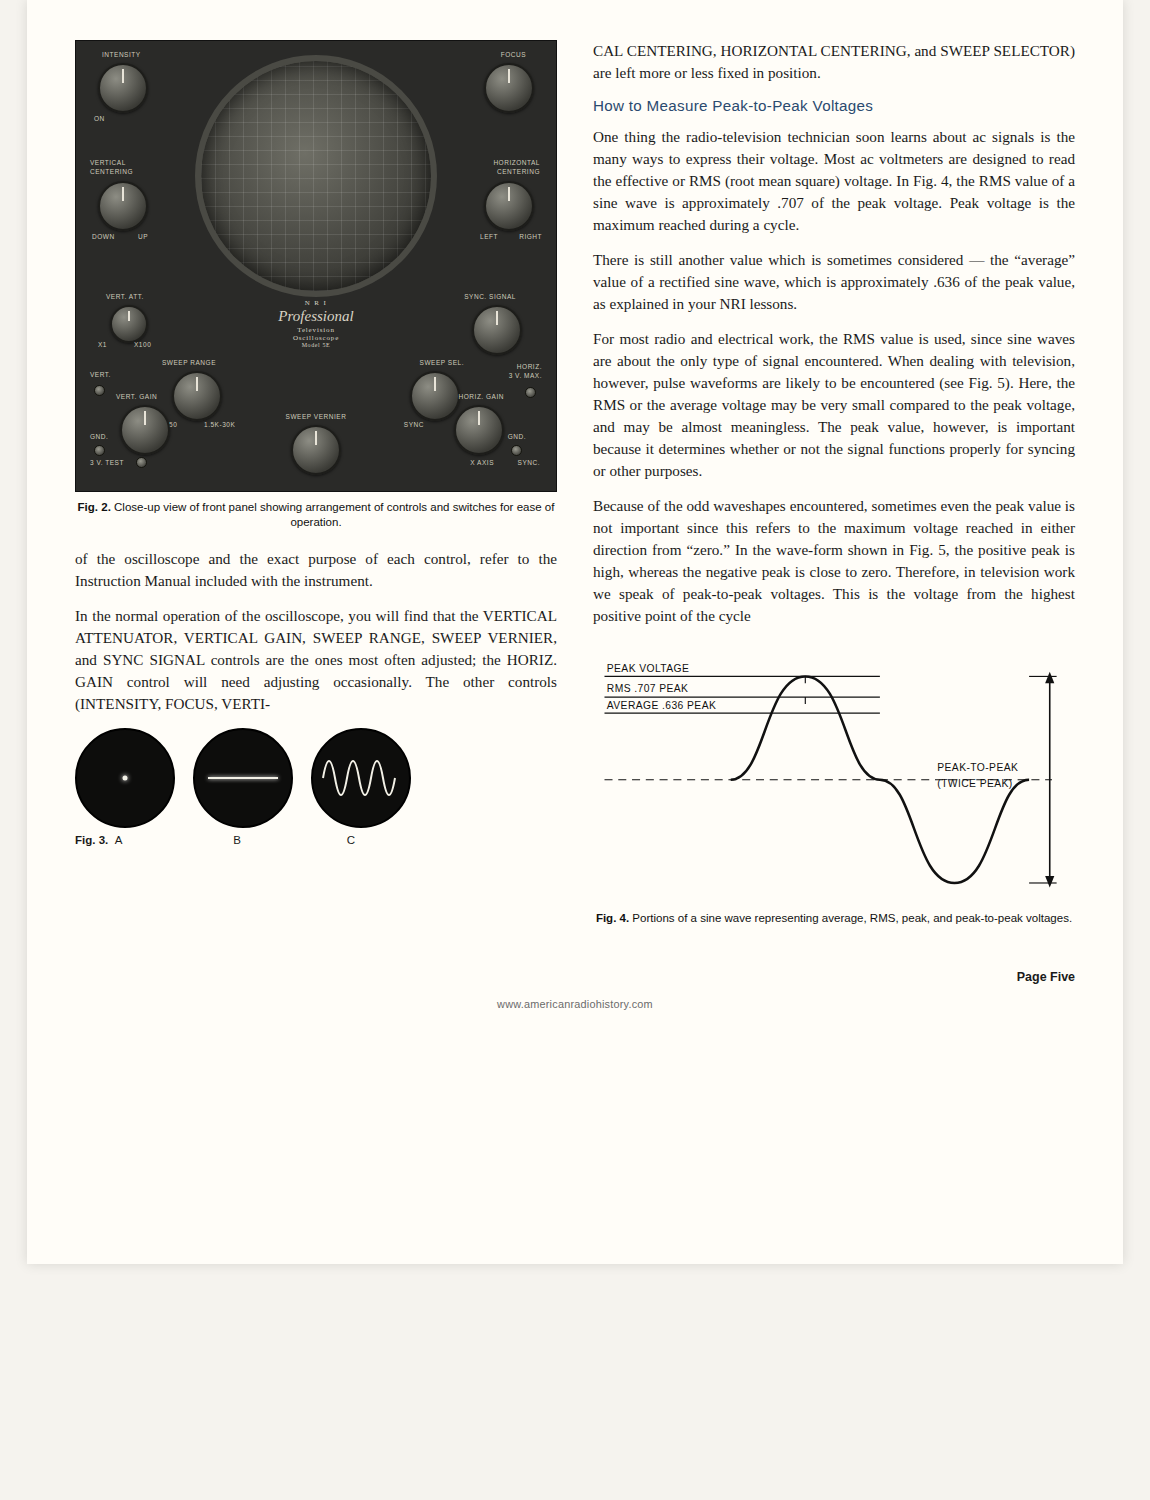Intensity
On
Focus
Vertical
Centering
Down
Up
Horizontal
Centering
Left
Right
N R I
Professional
Television
Oscilloscope
Model 5E
Vert. Att.
X1
X100
Sync. Signal
Sweep Range
10-150
1.5K-30K
Sweep Sel.
Sync
60 C
Horiz.
3 V. Max.
Vert.
Vert. Gain
Horiz. Gain
Gnd.
Gnd.
Sweep Vernier
3 V. Test
X Axis
Sync.
Fig. 2. Close-up view of front panel showing arrangement of controls and switches for ease of operation.
of the oscilloscope and the exact purpose of each control, refer to the Instruction Manual included with the instrument.
In the normal operation of the oscilloscope, you will find that the VERTICAL ATTENUATOR, VERTICAL GAIN, SWEEP RANGE, SWEEP VERNIER, and SYNC SIGNAL controls are the ones most often adjusted; the HORIZ. GAIN control will need adjusting occasionally. The other controls (INTENSITY, FOCUS, VERTI-
Fig. 3. A B C
CAL CENTERING, HORIZONTAL CENTERING, and SWEEP SELECTOR) are left more or less fixed in position.
How to Measure Peak-to-Peak Voltages
One thing the radio-television technician soon learns about ac signals is the many ways to express their voltage. Most ac voltmeters are designed to read the effective or RMS (root mean square) voltage. In Fig. 4, the RMS value of a sine wave is approximately .707 of the peak voltage. Peak voltage is the maximum reached during a cycle.
There is still another value which is sometimes considered — the “average” value of a rectified sine wave, which is approximately .636 of the peak value, as explained in your NRI lessons.
For most radio and electrical work, the RMS value is used, since sine waves are about the only type of signal encountered. When dealing with television, however, pulse waveforms are likely to be encountered (see Fig. 5). Here, the RMS or the average voltage may be very small compared to the peak voltage, and may be almost meaningless. The peak value, however, is important because it determines whether or not the signal functions properly for syncing or other purposes.
Because of the odd waveshapes encountered, sometimes even the peak value is not important since this refers to the maximum voltage reached in either direction from “zero.” In the wave-form shown in Fig. 5, the positive peak is high, whereas the negative peak is close to zero. Therefore, in television work we speak of peak-to-peak voltages. This is the voltage from the highest positive point of the cycle
PEAK VOLTAGE RMS .707 PEAK AVERAGE .636 PEAK PEAK-TO-PEAK (TWICE PEAK)
Fig. 4. Portions of a sine wave representing average, RMS, peak, and peak-to-peak voltages.
Page Five
www.americanradiohistory.com